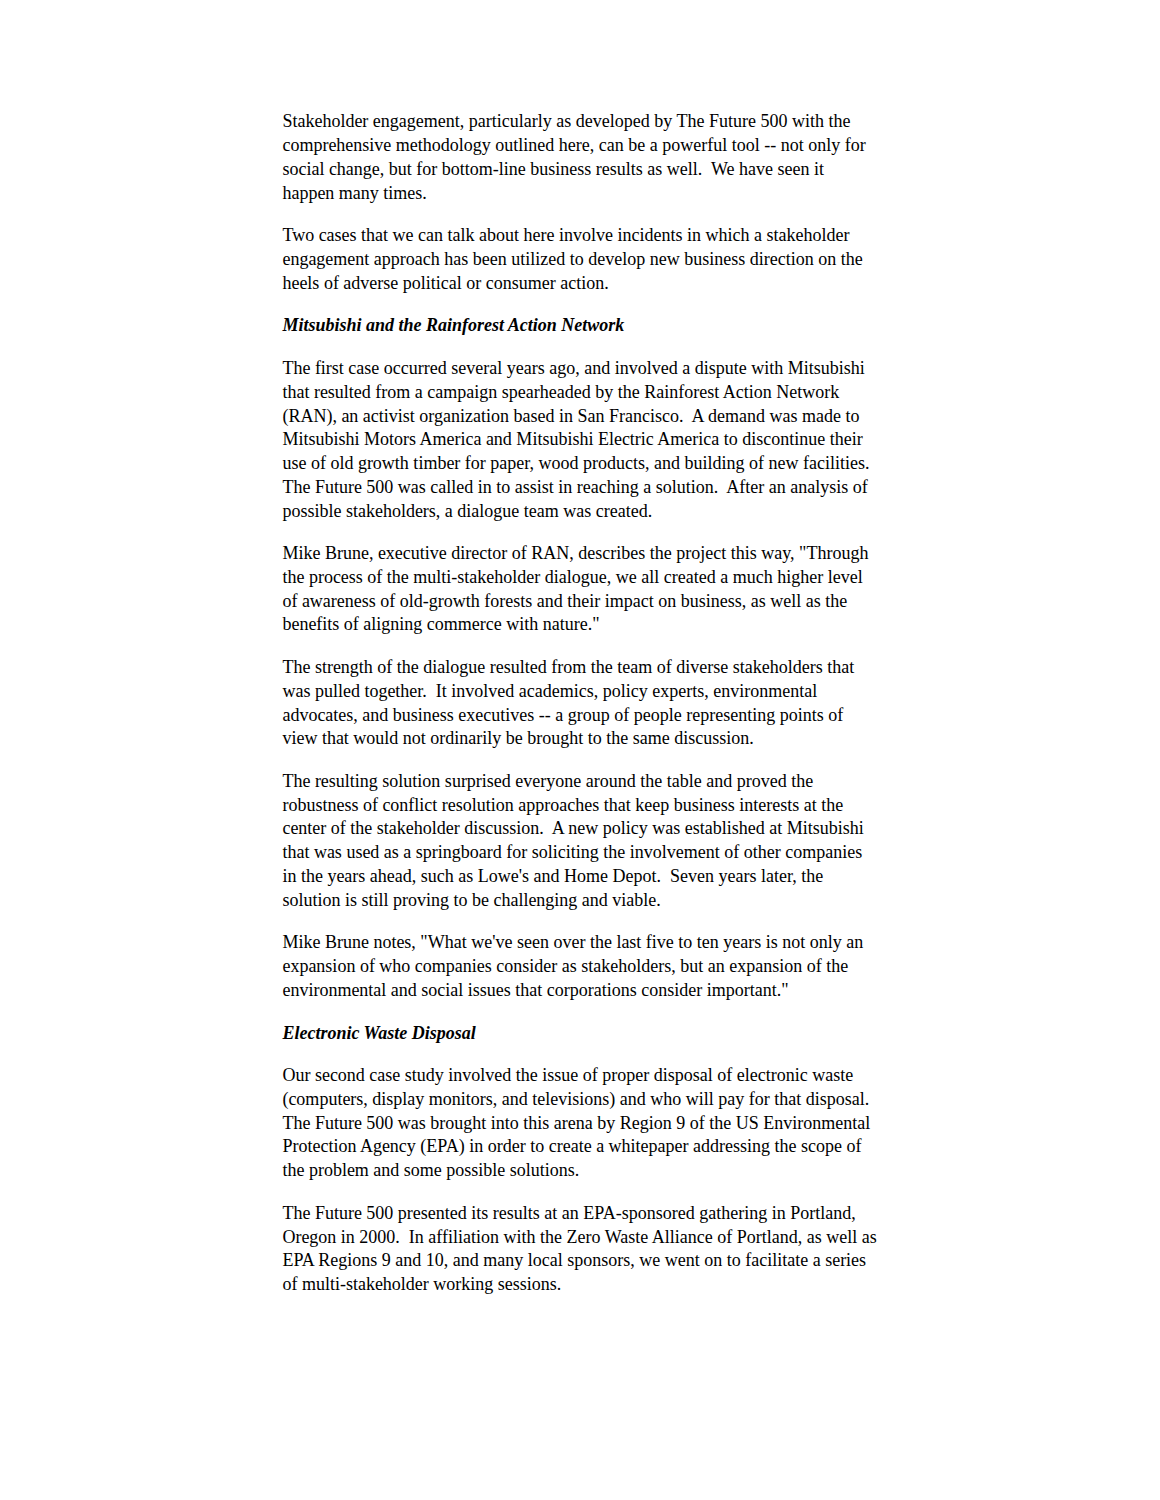Stakeholder engagement, particularly as developed by The Future 500 with the comprehensive methodology outlined here, can be a powerful tool -- not only for social change, but for bottom-line business results as well. We have seen it happen many times.
Two cases that we can talk about here involve incidents in which a stakeholder engagement approach has been utilized to develop new business direction on the heels of adverse political or consumer action.
Mitsubishi and the Rainforest Action Network
The first case occurred several years ago, and involved a dispute with Mitsubishi that resulted from a campaign spearheaded by the Rainforest Action Network (RAN), an activist organization based in San Francisco. A demand was made to Mitsubishi Motors America and Mitsubishi Electric America to discontinue their use of old growth timber for paper, wood products, and building of new facilities. The Future 500 was called in to assist in reaching a solution. After an analysis of possible stakeholders, a dialogue team was created.
Mike Brune, executive director of RAN, describes the project this way, "Through the process of the multi-stakeholder dialogue, we all created a much higher level of awareness of old-growth forests and their impact on business, as well as the benefits of aligning commerce with nature."
The strength of the dialogue resulted from the team of diverse stakeholders that was pulled together. It involved academics, policy experts, environmental advocates, and business executives -- a group of people representing points of view that would not ordinarily be brought to the same discussion.
The resulting solution surprised everyone around the table and proved the robustness of conflict resolution approaches that keep business interests at the center of the stakeholder discussion. A new policy was established at Mitsubishi that was used as a springboard for soliciting the involvement of other companies in the years ahead, such as Lowe's and Home Depot. Seven years later, the solution is still proving to be challenging and viable.
Mike Brune notes, "What we've seen over the last five to ten years is not only an expansion of who companies consider as stakeholders, but an expansion of the environmental and social issues that corporations consider important."
Electronic Waste Disposal
Our second case study involved the issue of proper disposal of electronic waste (computers, display monitors, and televisions) and who will pay for that disposal. The Future 500 was brought into this arena by Region 9 of the US Environmental Protection Agency (EPA) in order to create a whitepaper addressing the scope of the problem and some possible solutions.
The Future 500 presented its results at an EPA-sponsored gathering in Portland, Oregon in 2000. In affiliation with the Zero Waste Alliance of Portland, as well as EPA Regions 9 and 10, and many local sponsors, we went on to facilitate a series of multi-stakeholder working sessions.